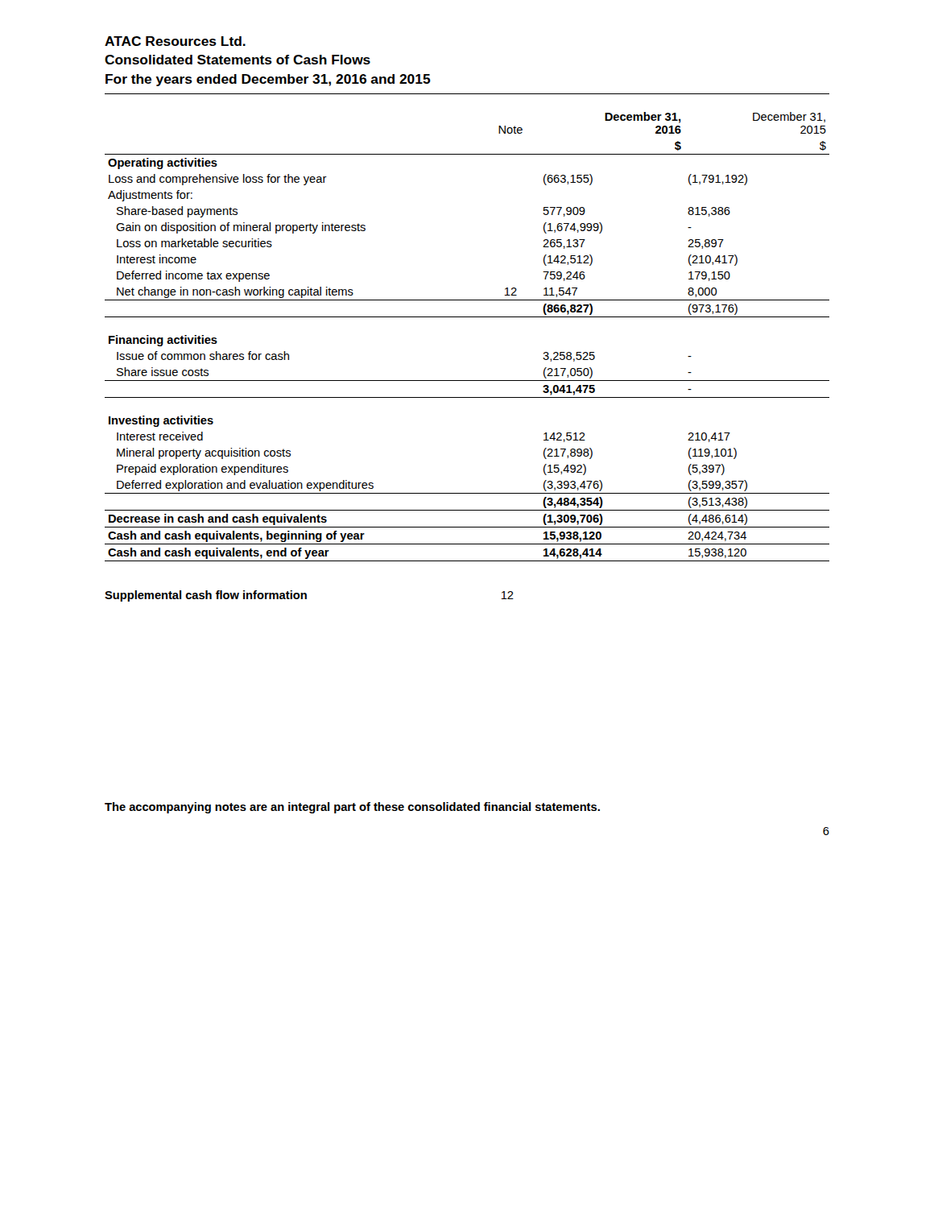ATAC Resources Ltd.
Consolidated Statements of Cash Flows
For the years ended December 31, 2016 and 2015
| | Note | December 31, 2016 | December 31, 2015 |
| | | $ | $ |
| Operating activities | | | |
| Loss and comprehensive loss for the year | | (663,155) | (1,791,192) |
| Adjustments for: | | | |
| Share-based payments | | 577,909 | 815,386 |
| Gain on disposition of mineral property interests | | (1,674,999) | - |
| Loss on marketable securities | | 265,137 | 25,897 |
| Interest income | | (142,512) | (210,417) |
| Deferred income tax expense | | 759,246 | 179,150 |
| Net change in non-cash working capital items | 12 | 11,547 | 8,000 |
| | | (866,827) | (973,176) |
| Financing activities | | | |
| Issue of common shares for cash | | 3,258,525 | - |
| Share issue costs | | (217,050) | - |
| | | 3,041,475 | - |
| Investing activities | | | |
| Interest received | | 142,512 | 210,417 |
| Mineral property acquisition costs | | (217,898) | (119,101) |
| Prepaid exploration expenditures | | (15,492) | (5,397) |
| Deferred exploration and evaluation expenditures | | (3,393,476) | (3,599,357) |
| | | (3,484,354) | (3,513,438) |
| Decrease in cash and cash equivalents | | (1,309,706) | (4,486,614) |
| Cash and cash equivalents, beginning of year | | 15,938,120 | 20,424,734 |
| Cash and cash equivalents, end of year | | 14,628,414 | 15,938,120 |
Supplemental cash flow information 12
The accompanying notes are an integral part of these consolidated financial statements.
6